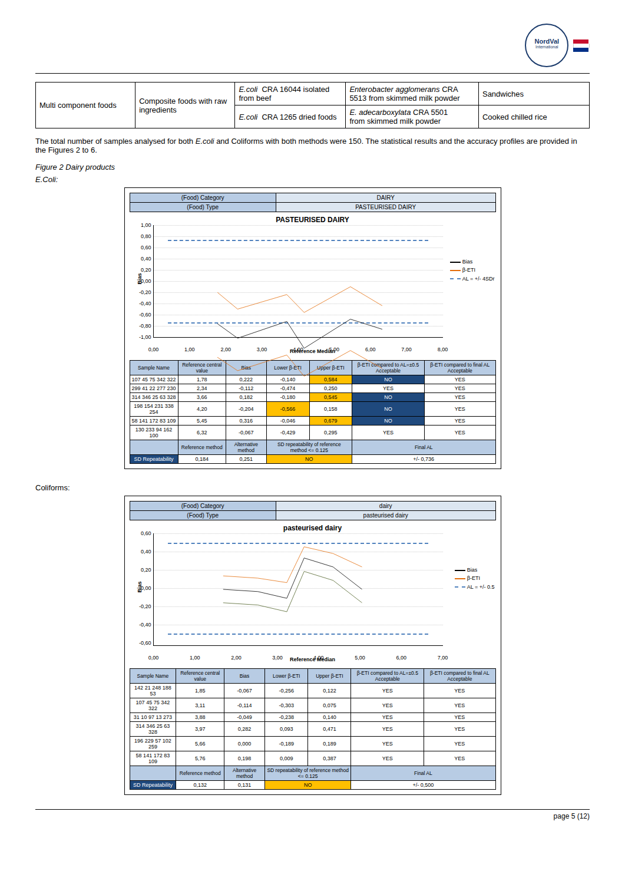NordValInternational
| Multi component foods | Composite foods with raw ingredients | E.coli CRA 16044 isolated from beef | Enterobacter agglomerans CRA 5513 from skimmed milk powder | Sandwiches |
| E.coli CRA 1265 dried foods | E. adecarboxylata CRA 5501 from skimmed milk powder | Cooked chilled rice |
The total number of samples analysed for both E.coli and Coliforms with both methods were 150. The statistical results and the accuracy profiles are provided in the Figures 2 to 6.
Figure 2 Dairy products
E.Coli:
| (Food) Category | DAIRY |
| (Food) Type | PASTEURISED DAIRY |
PASTEURISED DAIRY
Bias 1,00 0,80 0,60 0,40 0,20 0,00 -0,20 -0,40 -0,60 -0,80 -1,00
0,00 1,00 2,00 3,00 4,00 5,00 6,00 7,00 8,00
Bias
β-ETI
AL = +/- 4SDr
Reference Median
| Sample Name | Reference central value | Bias | Lower β-ETI | Upper β-ETI | β-ETI compared to AL=±0.5 Acceptable | β-ETI compared to final AL Acceptable |
| --- | --- | --- | --- | --- | --- | --- |
| 107 45 75 342 322 | 1,78 | 0,222 | -0,140 | 0,584 | NO | YES |
| 299 41 22 277 230 | 2,34 | -0,112 | -0,474 | 0,250 | YES | YES |
| 314 346 25 63 328 | 3,66 | 0,182 | -0,180 | 0,545 | NO | YES |
| 198 154 231 338 254 | 4,20 | -0,204 | -0,566 | 0,158 | NO | YES |
| 58 141 172 83 109 | 5,45 | 0,316 | -0,046 | 0,679 | NO | YES |
| 130 233 94 162 100 | 6,32 | -0,067 | -0,429 | 0,295 | YES | YES |
| | Reference method | Alternative method | SD repeatability of reference method <= 0.125 | Final AL |
| SD Repeatability | 0,184 | 0,251 | NO | +/- 0,736 |
Coliforms:
| (Food) Category | dairy |
| (Food) Type | pasteurised dairy |
pasteurised dairy
Bias 0,60 0,40 0,20 0,00 -0,20 -0,40 -0,60
0,00 1,00 2,00 3,00 4,00 5,00 6,00 7,00
Bias
β-ETI
AL = +/- 0.5
Reference Median
| Sample Name | Reference central value | Bias | Lower β-ETI | Upper β-ETI | β-ETI compared to AL=±0.5 Acceptable | β-ETI compared to final AL Acceptable |
| --- | --- | --- | --- | --- | --- | --- |
| 142 21 248 188 53 | 1,85 | -0,067 | -0,256 | 0,122 | YES | YES |
| 107 45 75 342 322 | 3,11 | -0,114 | -0,303 | 0,075 | YES | YES |
| 31 10 97 13 273 | 3,88 | -0,049 | -0,238 | 0,140 | YES | YES |
| 314 346 25 63 328 | 3,97 | 0,282 | 0,093 | 0,471 | YES | YES |
| 196 229 57 102 259 | 5,66 | 0,000 | -0,189 | 0,189 | YES | YES |
| 58 141 172 83 109 | 5,76 | 0,198 | 0,009 | 0,387 | YES | YES |
| | Reference method | Alternative method | SD repeatability of reference method <= 0.125 | Final AL |
| SD Repeatability | 0,132 | 0,131 | NO | +/- 0,500 |
page 5 (12)